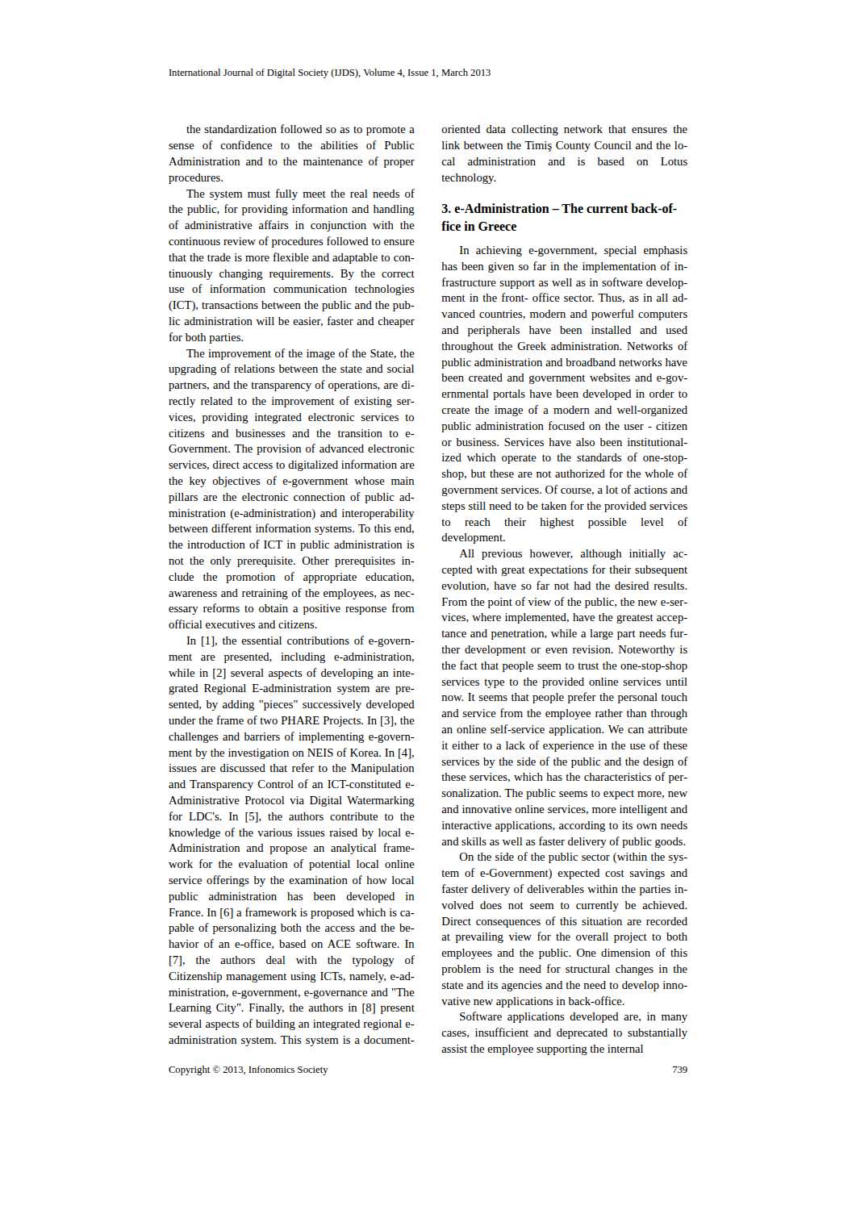International Journal of Digital Society (IJDS), Volume 4, Issue 1, March 2013
the standardization followed so as to promote a sense of confidence to the abilities of Public Administration and to the maintenance of proper procedures.
The system must fully meet the real needs of the public, for providing information and handling of administrative affairs in conjunction with the continuous review of procedures followed to ensure that the trade is more flexible and adaptable to continuously changing requirements. By the correct use of information communication technologies (ICT), transactions between the public and the public administration will be easier, faster and cheaper for both parties.
The improvement of the image of the State, the upgrading of relations between the state and social partners, and the transparency of operations, are directly related to the improvement of existing services, providing integrated electronic services to citizens and businesses and the transition to e-Government. The provision of advanced electronic services, direct access to digitalized information are the key objectives of e-government whose main pillars are the electronic connection of public administration (e-administration) and interoperability between different information systems. To this end, the introduction of ICT in public administration is not the only prerequisite. Other prerequisites include the promotion of appropriate education, awareness and retraining of the employees, as necessary reforms to obtain a positive response from official executives and citizens.
In [1], the essential contributions of e-government are presented, including e-administration, while in [2] several aspects of developing an integrated Regional E-administration system are presented, by adding "pieces" successively developed under the frame of two PHARE Projects. In [3], the challenges and barriers of implementing e-government by the investigation on NEIS of Korea. In [4], issues are discussed that refer to the Manipulation and Transparency Control of an ICT-constituted e-Administrative Protocol via Digital Watermarking for LDC's. In [5], the authors contribute to the knowledge of the various issues raised by local e-Administration and propose an analytical framework for the evaluation of potential local online service offerings by the examination of how local public administration has been developed in France. In [6] a framework is proposed which is capable of personalizing both the access and the behavior of an e-office, based on ACE software. In [7], the authors deal with the typology of Citizenship management using ICTs, namely, e-administration, e-government, e-governance and "The Learning City". Finally, the authors in [8] present several aspects of building an integrated regional e-administration system. This system is a document-oriented data collecting network that ensures the link between the Timiş County Council and the local administration and is based on Lotus technology.
3. e-Administration – The current back-office in Greece
In achieving e-government, special emphasis has been given so far in the implementation of infrastructure support as well as in software development in the front- office sector. Thus, as in all advanced countries, modern and powerful computers and peripherals have been installed and used throughout the Greek administration. Networks of public administration and broadband networks have been created and government websites and e-governmental portals have been developed in order to create the image of a modern and well-organized public administration focused on the user - citizen or business. Services have also been institutionalized which operate to the standards of one-stop-shop, but these are not authorized for the whole of government services. Of course, a lot of actions and steps still need to be taken for the provided services to reach their highest possible level of development.
All previous however, although initially accepted with great expectations for their subsequent evolution, have so far not had the desired results. From the point of view of the public, the new e-services, where implemented, have the greatest acceptance and penetration, while a large part needs further development or even revision. Noteworthy is the fact that people seem to trust the one-stop-shop services type to the provided online services until now. It seems that people prefer the personal touch and service from the employee rather than through an online self-service application. We can attribute it either to a lack of experience in the use of these services by the side of the public and the design of these services, which has the characteristics of personalization. The public seems to expect more, new and innovative online services, more intelligent and interactive applications, according to its own needs and skills as well as faster delivery of public goods.
On the side of the public sector (within the system of e-Government) expected cost savings and faster delivery of deliverables within the parties involved does not seem to currently be achieved. Direct consequences of this situation are recorded at prevailing view for the overall project to both employees and the public. One dimension of this problem is the need for structural changes in the state and its agencies and the need to develop innovative new applications in back-office.
Software applications developed are, in many cases, insufficient and deprecated to substantially assist the employee supporting the internal
Copyright © 2013, Infonomics Society 739